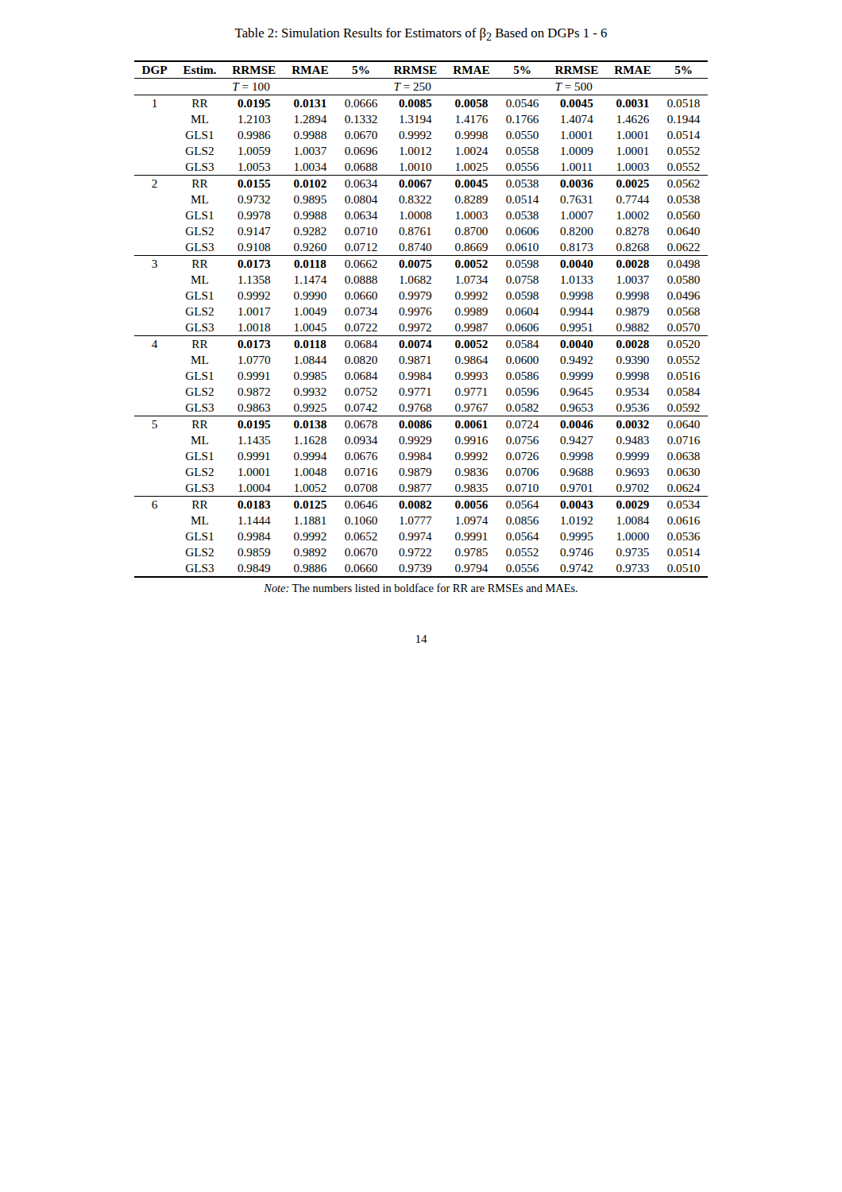Table 2: Simulation Results for Estimators of β2 Based on DGPs 1 - 6
| DGP | Estim. | RRMSE | RMAE | 5% | RRMSE | RMAE | 5% | RRMSE | RMAE | 5% |
| --- | --- | --- | --- | --- | --- | --- | --- | --- | --- | --- |
| | | T = 100 | T = 250 | T = 500 |
| 1 | RR | 0.0195 | 0.0131 | 0.0666 | 0.0085 | 0.0058 | 0.0546 | 0.0045 | 0.0031 | 0.0518 |
| | ML | 1.2103 | 1.2894 | 0.1332 | 1.3194 | 1.4176 | 0.1766 | 1.4074 | 1.4626 | 0.1944 |
| | GLS1 | 0.9986 | 0.9988 | 0.0670 | 0.9992 | 0.9998 | 0.0550 | 1.0001 | 1.0001 | 0.0514 |
| | GLS2 | 1.0059 | 1.0037 | 0.0696 | 1.0012 | 1.0024 | 0.0558 | 1.0009 | 1.0001 | 0.0552 |
| | GLS3 | 1.0053 | 1.0034 | 0.0688 | 1.0010 | 1.0025 | 0.0556 | 1.0011 | 1.0003 | 0.0552 |
| 2 | RR | 0.0155 | 0.0102 | 0.0634 | 0.0067 | 0.0045 | 0.0538 | 0.0036 | 0.0025 | 0.0562 |
| | ML | 0.9732 | 0.9895 | 0.0804 | 0.8322 | 0.8289 | 0.0514 | 0.7631 | 0.7744 | 0.0538 |
| | GLS1 | 0.9978 | 0.9988 | 0.0634 | 1.0008 | 1.0003 | 0.0538 | 1.0007 | 1.0002 | 0.0560 |
| | GLS2 | 0.9147 | 0.9282 | 0.0710 | 0.8761 | 0.8700 | 0.0606 | 0.8200 | 0.8278 | 0.0640 |
| | GLS3 | 0.9108 | 0.9260 | 0.0712 | 0.8740 | 0.8669 | 0.0610 | 0.8173 | 0.8268 | 0.0622 |
| 3 | RR | 0.0173 | 0.0118 | 0.0662 | 0.0075 | 0.0052 | 0.0598 | 0.0040 | 0.0028 | 0.0498 |
| | ML | 1.1358 | 1.1474 | 0.0888 | 1.0682 | 1.0734 | 0.0758 | 1.0133 | 1.0037 | 0.0580 |
| | GLS1 | 0.9992 | 0.9990 | 0.0660 | 0.9979 | 0.9992 | 0.0598 | 0.9998 | 0.9998 | 0.0496 |
| | GLS2 | 1.0017 | 1.0049 | 0.0734 | 0.9976 | 0.9989 | 0.0604 | 0.9944 | 0.9879 | 0.0568 |
| | GLS3 | 1.0018 | 1.0045 | 0.0722 | 0.9972 | 0.9987 | 0.0606 | 0.9951 | 0.9882 | 0.0570 |
| 4 | RR | 0.0173 | 0.0118 | 0.0684 | 0.0074 | 0.0052 | 0.0584 | 0.0040 | 0.0028 | 0.0520 |
| | ML | 1.0770 | 1.0844 | 0.0820 | 0.9871 | 0.9864 | 0.0600 | 0.9492 | 0.9390 | 0.0552 |
| | GLS1 | 0.9991 | 0.9985 | 0.0684 | 0.9984 | 0.9993 | 0.0586 | 0.9999 | 0.9998 | 0.0516 |
| | GLS2 | 0.9872 | 0.9932 | 0.0752 | 0.9771 | 0.9771 | 0.0596 | 0.9645 | 0.9534 | 0.0584 |
| | GLS3 | 0.9863 | 0.9925 | 0.0742 | 0.9768 | 0.9767 | 0.0582 | 0.9653 | 0.9536 | 0.0592 |
| 5 | RR | 0.0195 | 0.0138 | 0.0678 | 0.0086 | 0.0061 | 0.0724 | 0.0046 | 0.0032 | 0.0640 |
| | ML | 1.1435 | 1.1628 | 0.0934 | 0.9929 | 0.9916 | 0.0756 | 0.9427 | 0.9483 | 0.0716 |
| | GLS1 | 0.9991 | 0.9994 | 0.0676 | 0.9984 | 0.9992 | 0.0726 | 0.9998 | 0.9999 | 0.0638 |
| | GLS2 | 1.0001 | 1.0048 | 0.0716 | 0.9879 | 0.9836 | 0.0706 | 0.9688 | 0.9693 | 0.0630 |
| | GLS3 | 1.0004 | 1.0052 | 0.0708 | 0.9877 | 0.9835 | 0.0710 | 0.9701 | 0.9702 | 0.0624 |
| 6 | RR | 0.0183 | 0.0125 | 0.0646 | 0.0082 | 0.0056 | 0.0564 | 0.0043 | 0.0029 | 0.0534 |
| | ML | 1.1444 | 1.1881 | 0.1060 | 1.0777 | 1.0974 | 0.0856 | 1.0192 | 1.0084 | 0.0616 |
| | GLS1 | 0.9984 | 0.9992 | 0.0652 | 0.9974 | 0.9991 | 0.0564 | 0.9995 | 1.0000 | 0.0536 |
| | GLS2 | 0.9859 | 0.9892 | 0.0670 | 0.9722 | 0.9785 | 0.0552 | 0.9746 | 0.9735 | 0.0514 |
| | GLS3 | 0.9849 | 0.9886 | 0.0660 | 0.9739 | 0.9794 | 0.0556 | 0.9742 | 0.9733 | 0.0510 |
Note: The numbers listed in boldface for RR are RMSEs and MAEs.
14